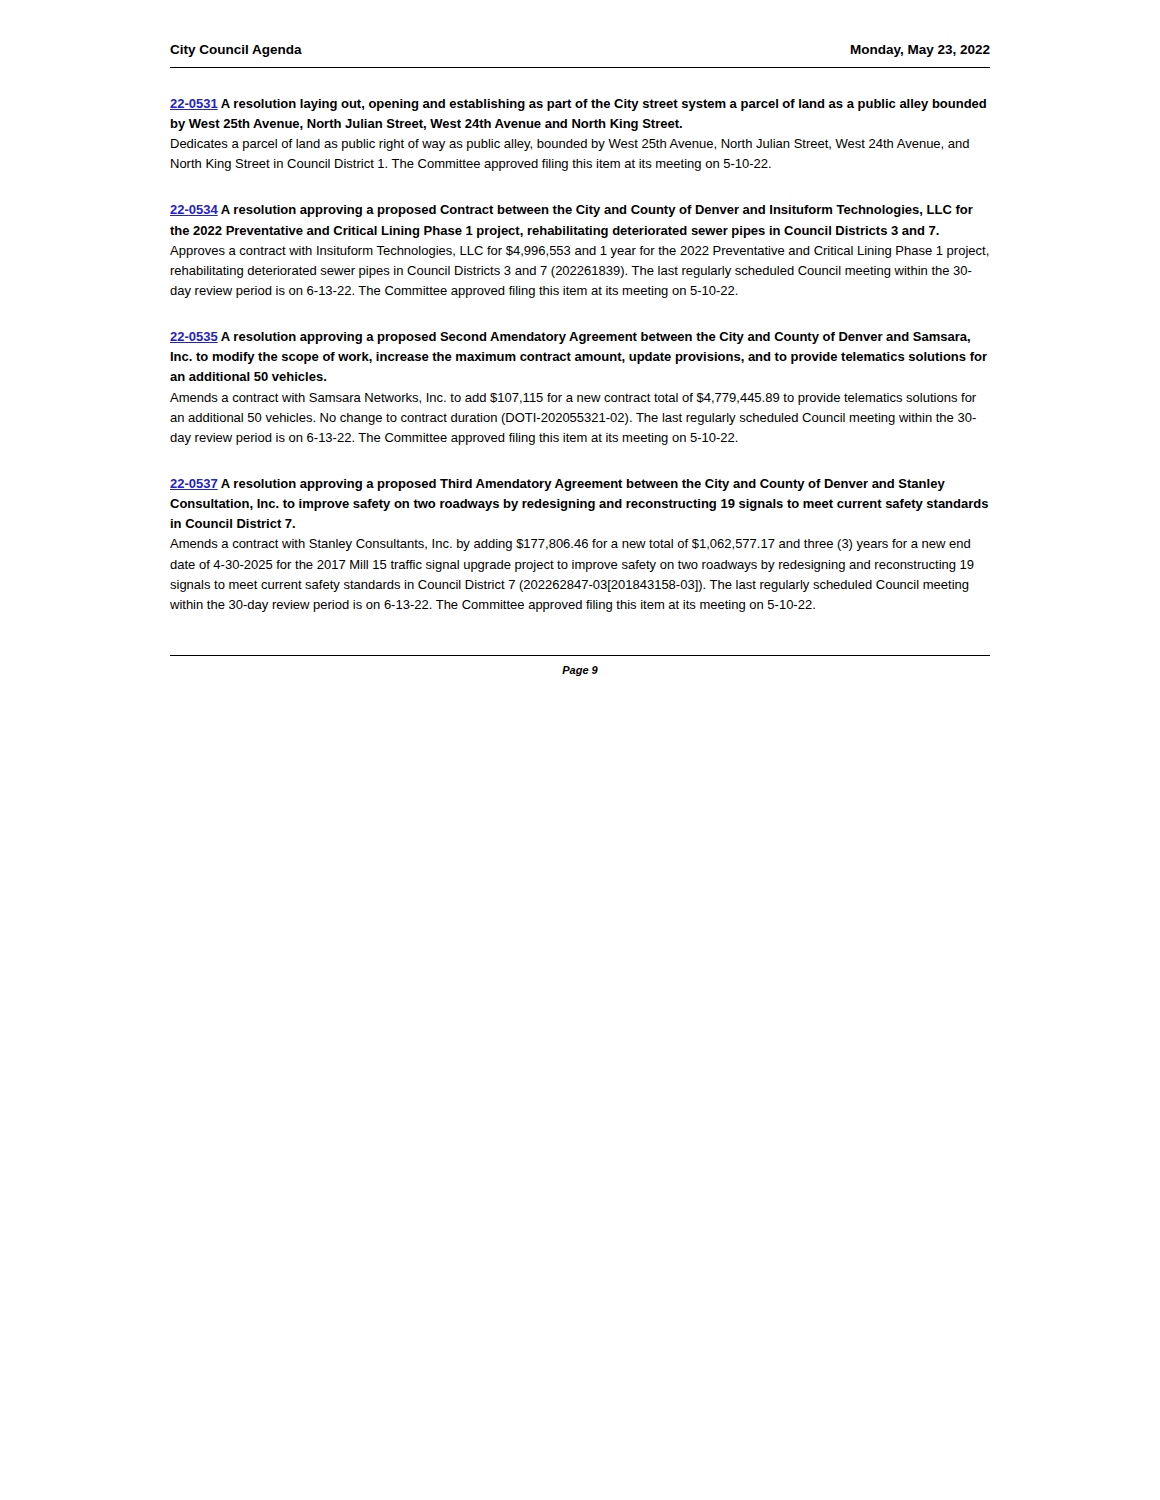City Council Agenda
Monday, May 23, 2022
22-0531 A resolution laying out, opening and establishing as part of the City street system a parcel of land as a public alley bounded by West 25th Avenue, North Julian Street, West 24th Avenue and North King Street.
Dedicates a parcel of land as public right of way as public alley, bounded by West 25th Avenue, North Julian Street, West 24th Avenue, and North King Street in Council District 1. The Committee approved filing this item at its meeting on 5-10-22.
22-0534 A resolution approving a proposed Contract between the City and County of Denver and Insituform Technologies, LLC for the 2022 Preventative and Critical Lining Phase 1 project, rehabilitating deteriorated sewer pipes in Council Districts 3 and 7.
Approves a contract with Insituform Technologies, LLC for $4,996,553 and 1 year for the 2022 Preventative and Critical Lining Phase 1 project, rehabilitating deteriorated sewer pipes in Council Districts 3 and 7 (202261839). The last regularly scheduled Council meeting within the 30-day review period is on 6-13-22. The Committee approved filing this item at its meeting on 5-10-22.
22-0535 A resolution approving a proposed Second Amendatory Agreement between the City and County of Denver and Samsara, Inc. to modify the scope of work, increase the maximum contract amount, update provisions, and to provide telematics solutions for an additional 50 vehicles.
Amends a contract with Samsara Networks, Inc. to add $107,115 for a new contract total of $4,779,445.89 to provide telematics solutions for an additional 50 vehicles. No change to contract duration (DOTI-202055321-02). The last regularly scheduled Council meeting within the 30-day review period is on 6-13-22. The Committee approved filing this item at its meeting on 5-10-22.
22-0537 A resolution approving a proposed Third Amendatory Agreement between the City and County of Denver and Stanley Consultation, Inc. to improve safety on two roadways by redesigning and reconstructing 19 signals to meet current safety standards in Council District 7.
Amends a contract with Stanley Consultants, Inc. by adding $177,806.46 for a new total of $1,062,577.17 and three (3) years for a new end date of 4-30-2025 for the 2017 Mill 15 traffic signal upgrade project to improve safety on two roadways by redesigning and reconstructing 19 signals to meet current safety standards in Council District 7 (202262847-03[201843158-03]). The last regularly scheduled Council meeting within the 30-day review period is on 6-13-22. The Committee approved filing this item at its meeting on 5-10-22.
Page 9